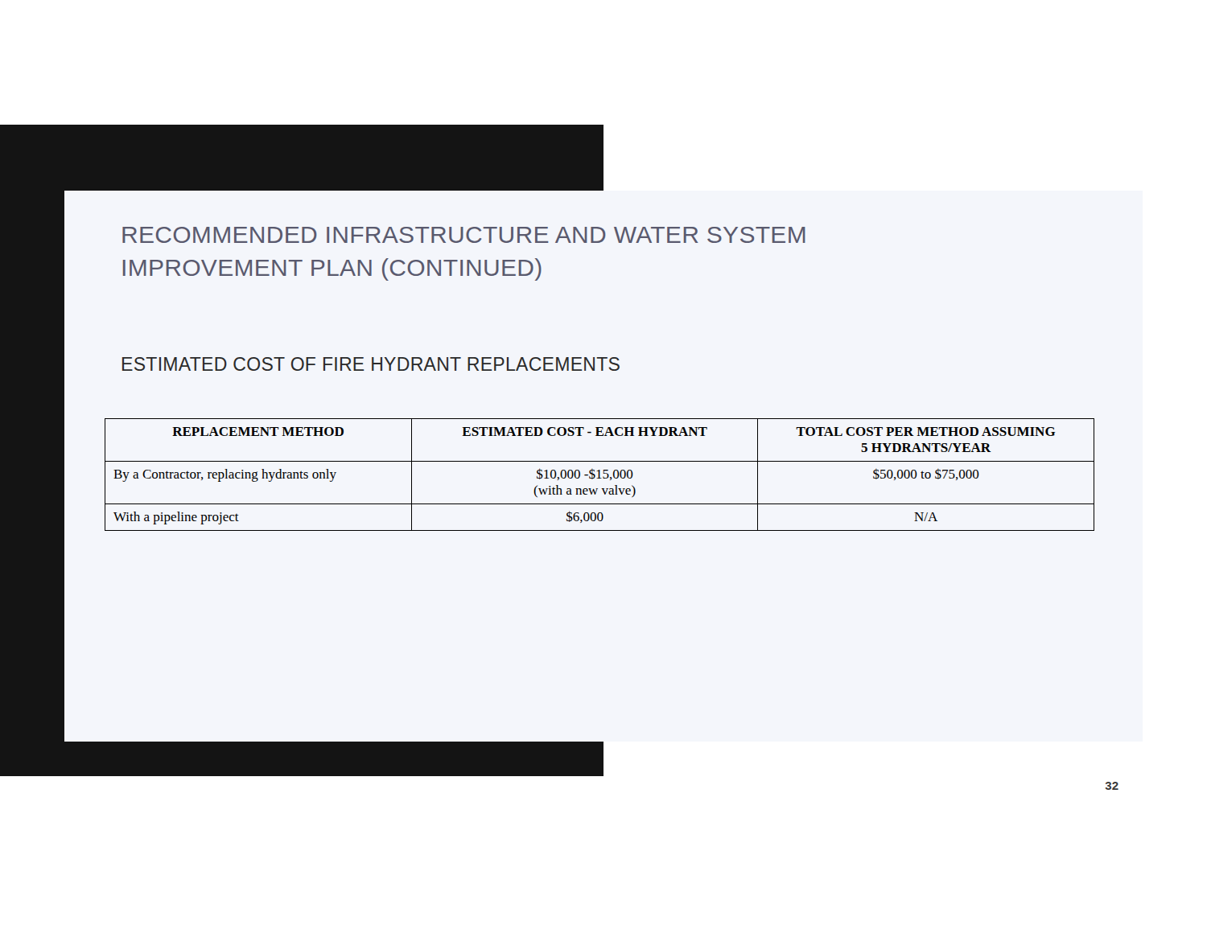RECOMMENDED INFRASTRUCTURE AND WATER SYSTEM
IMPROVEMENT PLAN (CONTINUED)
ESTIMATED COST OF FIRE HYDRANT REPLACEMENTS
| REPLACEMENT METHOD | ESTIMATED COST - EACH HYDRANT | TOTAL COST PER METHOD ASSUMING 5 HYDRANTS/YEAR |
| --- | --- | --- |
| By a Contractor, replacing hydrants only | $10,000 -$15,000 (with a new valve) | $50,000 to $75,000 |
| With a pipeline project | $6,000 | N/A |
32